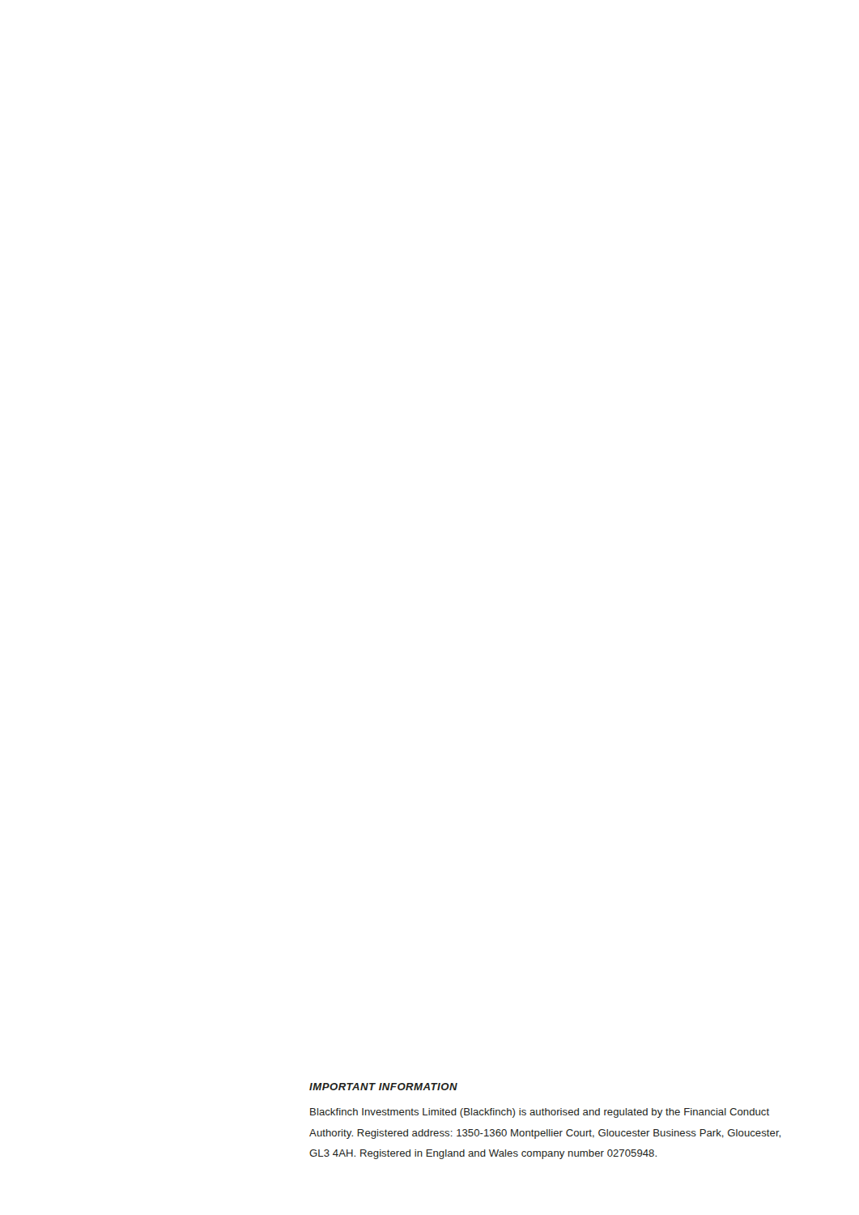Important Information
Blackfinch Investments Limited (Blackfinch) is authorised and regulated by the Financial Conduct Authority. Registered address: 1350-1360 Montpellier Court, Gloucester Business Park, Gloucester, GL3 4AH. Registered in England and Wales company number 02705948.